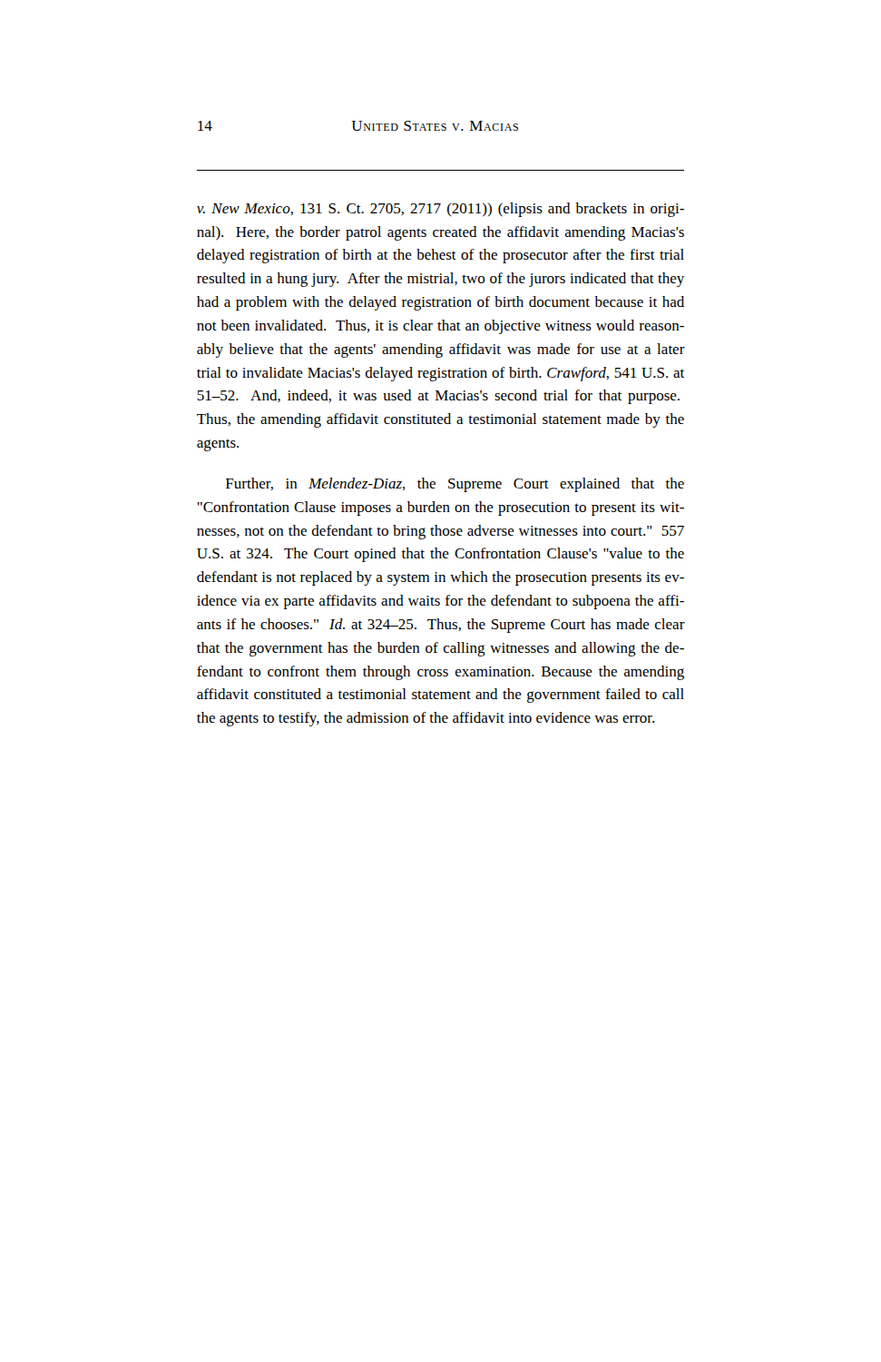14 United States v. Macias
v. New Mexico, 131 S. Ct. 2705, 2717 (2011)) (elipsis and brackets in original). Here, the border patrol agents created the affidavit amending Macias's delayed registration of birth at the behest of the prosecutor after the first trial resulted in a hung jury. After the mistrial, two of the jurors indicated that they had a problem with the delayed registration of birth document because it had not been invalidated. Thus, it is clear that an objective witness would reasonably believe that the agents' amending affidavit was made for use at a later trial to invalidate Macias's delayed registration of birth. Crawford, 541 U.S. at 51–52. And, indeed, it was used at Macias's second trial for that purpose. Thus, the amending affidavit constituted a testimonial statement made by the agents.
Further, in Melendez-Diaz, the Supreme Court explained that the "Confrontation Clause imposes a burden on the prosecution to present its witnesses, not on the defendant to bring those adverse witnesses into court." 557 U.S. at 324. The Court opined that the Confrontation Clause's "value to the defendant is not replaced by a system in which the prosecution presents its evidence via ex parte affidavits and waits for the defendant to subpoena the affiants if he chooses." Id. at 324–25. Thus, the Supreme Court has made clear that the government has the burden of calling witnesses and allowing the defendant to confront them through cross examination. Because the amending affidavit constituted a testimonial statement and the government failed to call the agents to testify, the admission of the affidavit into evidence was error.